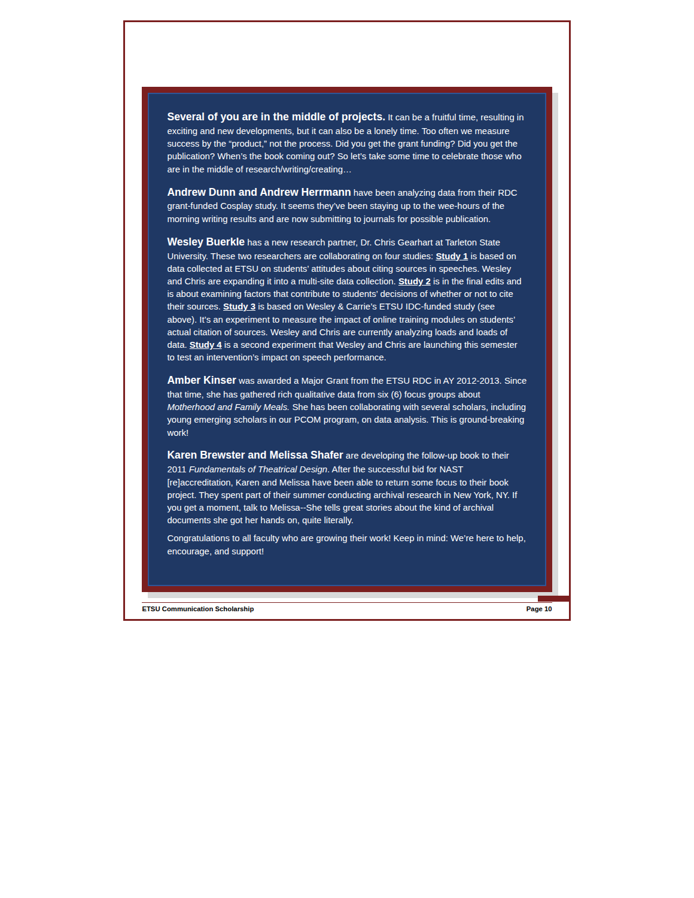Several of you are in the middle of projects. It can be a fruitful time, resulting in exciting and new developments, but it can also be a lonely time. Too often we measure success by the “product,” not the process. Did you get the grant funding? Did you get the publication? When’s the book coming out? So let’s take some time to celebrate those who are in the middle of research/writing/creating…
Andrew Dunn and Andrew Herrmann have been analyzing data from their RDC grant-funded Cosplay study. It seems they’ve been staying up to the wee-hours of the morning writing results and are now submitting to journals for possible publication.
Wesley Buerkle has a new research partner, Dr. Chris Gearhart at Tarleton State University. These two researchers are collaborating on four studies: Study 1 is based on data collected at ETSU on students’ attitudes about citing sources in speeches. Wesley and Chris are expanding it into a multi-site data collection. Study 2 is in the final edits and is about examining factors that contribute to students’ decisions of whether or not to cite their sources. Study 3 is based on Wesley & Carrie’s ETSU IDC-funded study (see above). It’s an experiment to measure the impact of online training modules on students’ actual citation of sources. Wesley and Chris are currently analyzing loads and loads of data. Study 4 is a second experiment that Wesley and Chris are launching this semester to test an intervention’s impact on speech performance.
Amber Kinser was awarded a Major Grant from the ETSU RDC in AY 2012-2013. Since that time, she has gathered rich qualitative data from six (6) focus groups about Motherhood and Family Meals. She has been collaborating with several scholars, including young emerging scholars in our PCOM program, on data analysis. This is ground-breaking work!
Karen Brewster and Melissa Shafer are developing the follow-up book to their 2011 Fundamentals of Theatrical Design. After the successful bid for NAST [re]accreditation, Karen and Melissa have been able to return some focus to their book project. They spent part of their summer conducting archival research in New York, NY. If you get a moment, talk to Melissa--She tells great stories about the kind of archival documents she got her hands on, quite literally.
Congratulations to all faculty who are growing their work! Keep in mind: We’re here to help, encourage, and support!
ETSU Communication Scholarship Page 10